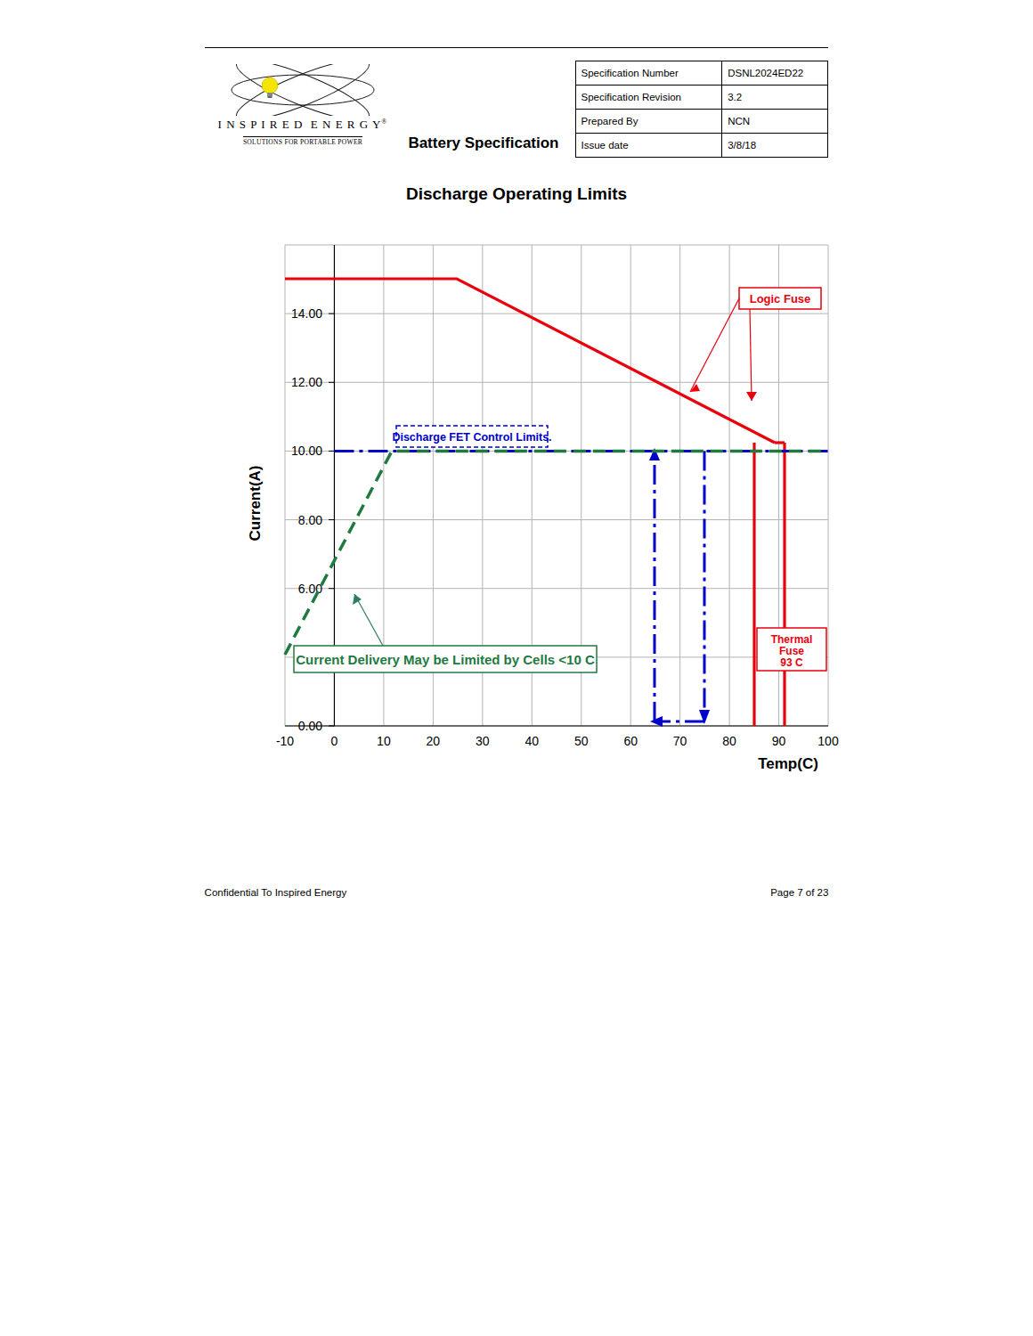I N S P I R E D E N E R G Y®
SOLUTIONS FOR PORTABLE POWER
Battery Specification
| Specification Number | DSNL2024ED22 |
| Specification Revision | 3.2 |
| Prepared By | NCN |
| Issue date | 3/8/18 |
Discharge Operating Limits
0.00 4.00 6.00 8.00 10.00 12.00 14.00 -10 0 10 20 30 40 50 60 70 80 90 100 Temp(C) Current(A) Logic Fuse Discharge FET Control Limits. Thermal Fuse 93 C Current Delivery May be Limited by Cells <10 C
Confidential To Inspired Energy
Page 7 of 23